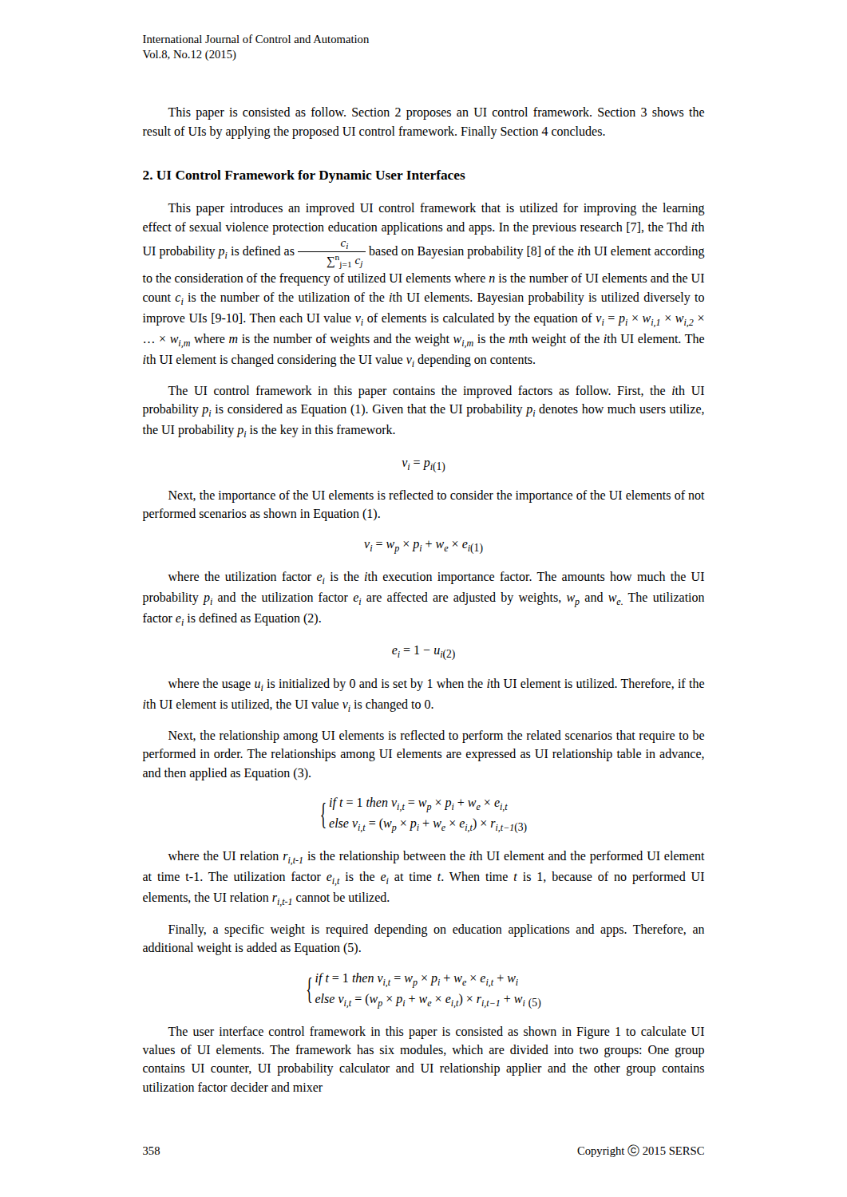International Journal of Control and Automation Vol.8, No.12 (2015)
This paper is consisted as follow. Section 2 proposes an UI control framework. Section 3 shows the result of UIs by applying the proposed UI control framework. Finally Section 4 concludes.
2. UI Control Framework for Dynamic User Interfaces
This paper introduces an improved UI control framework that is utilized for improving the learning effect of sexual violence protection education applications and apps. In the previous research [7], the Thd ith UI probability pi is defined as ci∑nj=1 cj based on Bayesian probability [8] of the ith UI element according to the consideration of the frequency of utilized UI elements where n is the number of UI elements and the UI count ci is the number of the utilization of the ith UI elements. Bayesian probability is utilized diversely to improve UIs [9-10]. Then each UI value vi of elements is calculated by the equation of vi = pi × wi,1 × wi,2 × … × wi,m where m is the number of weights and the weight wi,m is the mth weight of the ith UI element. The ith UI element is changed considering the UI value vi depending on contents.
The UI control framework in this paper contains the improved factors as follow. First, the ith UI probability pi is considered as Equation (1). Given that the UI probability pi denotes how much users utilize, the UI probability pi is the key in this framework.
vi = pi(1)
Next, the importance of the UI elements is reflected to consider the importance of the UI elements of not performed scenarios as shown in Equation (1).
vi = wp × pi + we × ei(1)
where the utilization factor ei is the ith execution importance factor. The amounts how much the UI probability pi and the utilization factor ei are affected are adjusted by weights, wp and we. The utilization factor ei is defined as Equation (2).
ei = 1 − ui(2)
where the usage ui is initialized by 0 and is set by 1 when the ith UI element is utilized. Therefore, if the ith UI element is utilized, the UI value vi is changed to 0.
Next, the relationship among UI elements is reflected to perform the related scenarios that require to be performed in order. The relationships among UI elements are expressed as UI relationship table in advance, and then applied as Equation (3).
if t = 1 then vi,t = wp × pi + we × ei,t else vi,t = (wp × pi + we × ei,t) × ri,t−1(3)
where the UI relation ri,t-1 is the relationship between the ith UI element and the performed UI element at time t-1. The utilization factor ei,t is the ei at time t. When time t is 1, because of no performed UI elements, the UI relation ri,t-1 cannot be utilized.
Finally, a specific weight is required depending on education applications and apps. Therefore, an additional weight is added as Equation (5).
if t = 1 then vi,t = wp × pi + we × ei,t + wi else vi,t = (wp × pi + we × ei,t) × ri,t−1 + wi (5)
The user interface control framework in this paper is consisted as shown in Figure 1 to calculate UI values of UI elements. The framework has six modules, which are divided into two groups: One group contains UI counter, UI probability calculator and UI relationship applier and the other group contains utilization factor decider and mixer
358 Copyright ⓒ 2015 SERSC